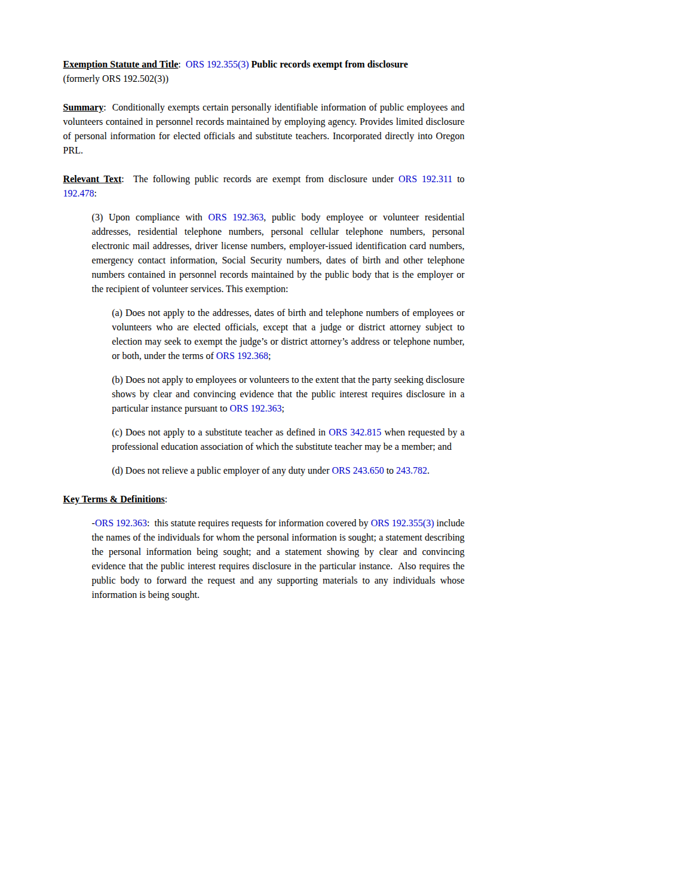Exemption Statute and Title: ORS 192.355(3) Public records exempt from disclosure
(formerly ORS 192.502(3))
Summary: Conditionally exempts certain personally identifiable information of public employees and volunteers contained in personnel records maintained by employing agency. Provides limited disclosure of personal information for elected officials and substitute teachers. Incorporated directly into Oregon PRL.
Relevant Text: The following public records are exempt from disclosure under ORS 192.311 to 192.478:
(3) Upon compliance with ORS 192.363, public body employee or volunteer residential addresses, residential telephone numbers, personal cellular telephone numbers, personal electronic mail addresses, driver license numbers, employer-issued identification card numbers, emergency contact information, Social Security numbers, dates of birth and other telephone numbers contained in personnel records maintained by the public body that is the employer or the recipient of volunteer services. This exemption:
(a) Does not apply to the addresses, dates of birth and telephone numbers of employees or volunteers who are elected officials, except that a judge or district attorney subject to election may seek to exempt the judge’s or district attorney’s address or telephone number, or both, under the terms of ORS 192.368;
(b) Does not apply to employees or volunteers to the extent that the party seeking disclosure shows by clear and convincing evidence that the public interest requires disclosure in a particular instance pursuant to ORS 192.363;
(c) Does not apply to a substitute teacher as defined in ORS 342.815 when requested by a professional education association of which the substitute teacher may be a member; and
(d) Does not relieve a public employer of any duty under ORS 243.650 to 243.782.
Key Terms & Definitions:
-ORS 192.363: this statute requires requests for information covered by ORS 192.355(3) include the names of the individuals for whom the personal information is sought; a statement describing the personal information being sought; and a statement showing by clear and convincing evidence that the public interest requires disclosure in the particular instance. Also requires the public body to forward the request and any supporting materials to any individuals whose information is being sought.